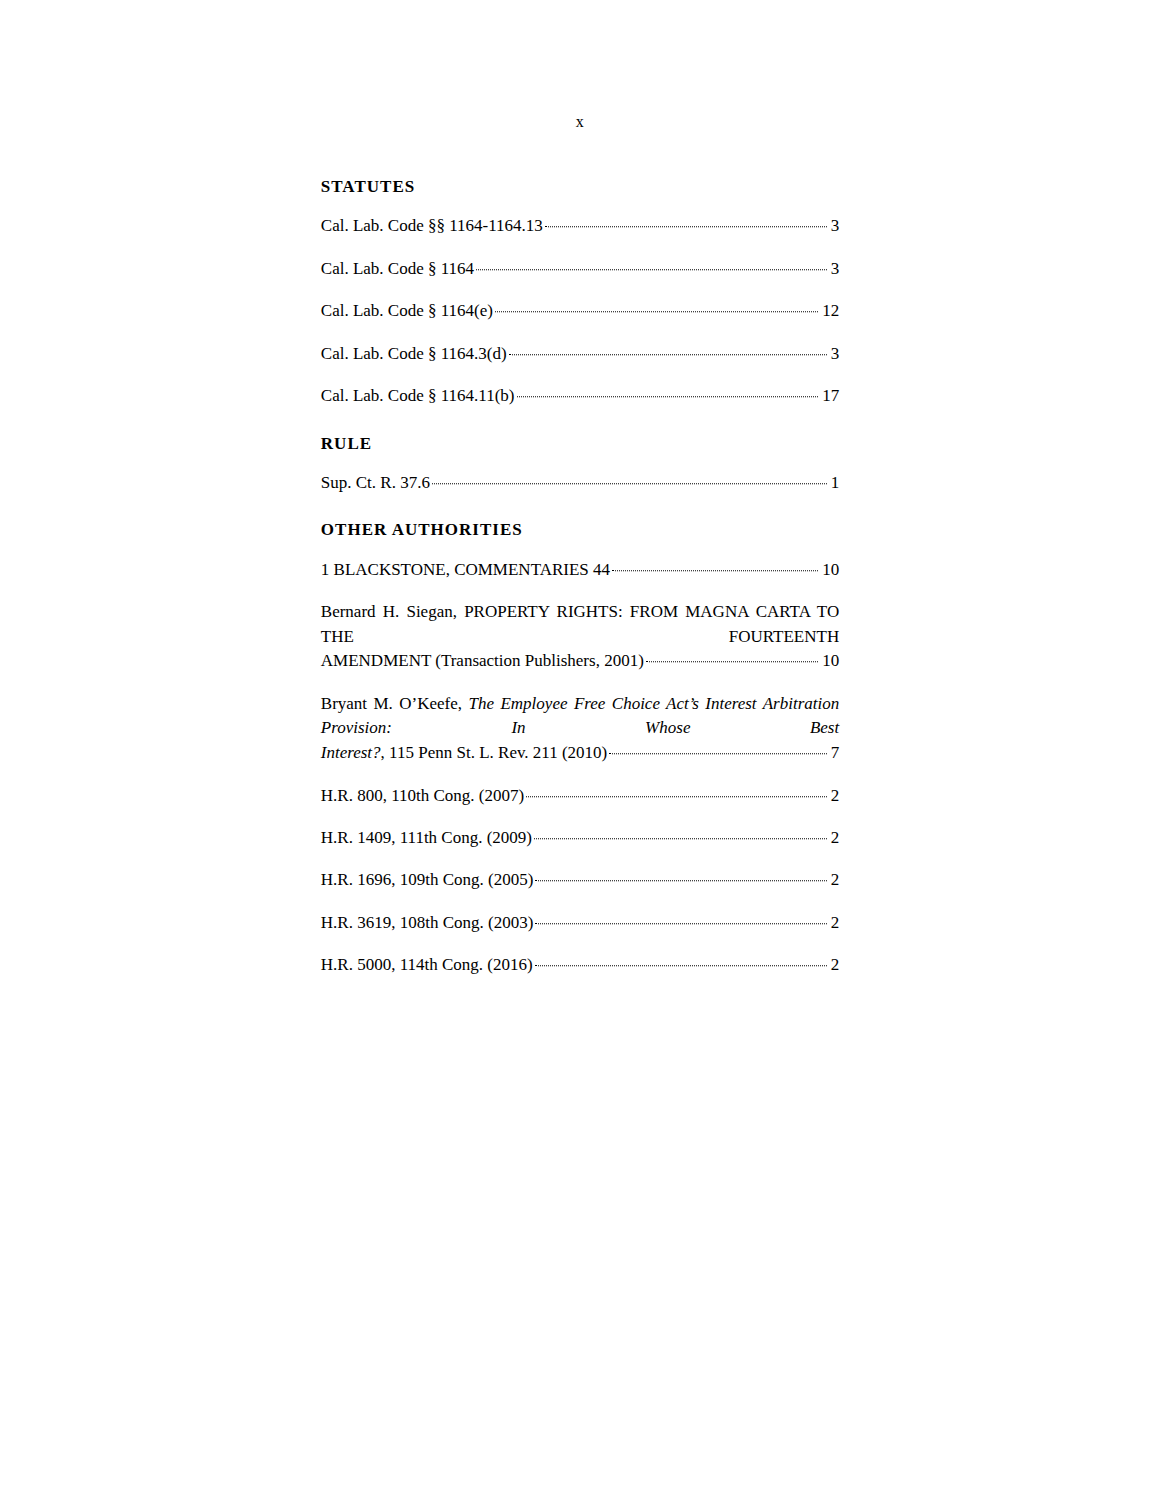x
Statutes
Cal. Lab. Code §§ 1164-1164.13 3
Cal. Lab. Code § 1164 3
Cal. Lab. Code § 1164(e) 12
Cal. Lab. Code § 1164.3(d) 3
Cal. Lab. Code § 1164.11(b) 17
Rule
Sup. Ct. R. 37.6 1
Other Authorities
1 BLACKSTONE, COMMENTARIES 44 10
Bernard H. Siegan, PROPERTY RIGHTS: FROM MAGNA CARTA TO THE FOURTEENTH
AMENDMENT (Transaction Publishers, 2001) 10
Bryant M. O’Keefe, The Employee Free Choice Act’s Interest Arbitration Provision: In Whose Best
Interest?, 115 Penn St. L. Rev. 211 (2010) 7
H.R. 800, 110th Cong. (2007) 2
H.R. 1409, 111th Cong. (2009) 2
H.R. 1696, 109th Cong. (2005) 2
H.R. 3619, 108th Cong. (2003) 2
H.R. 5000, 114th Cong. (2016) 2